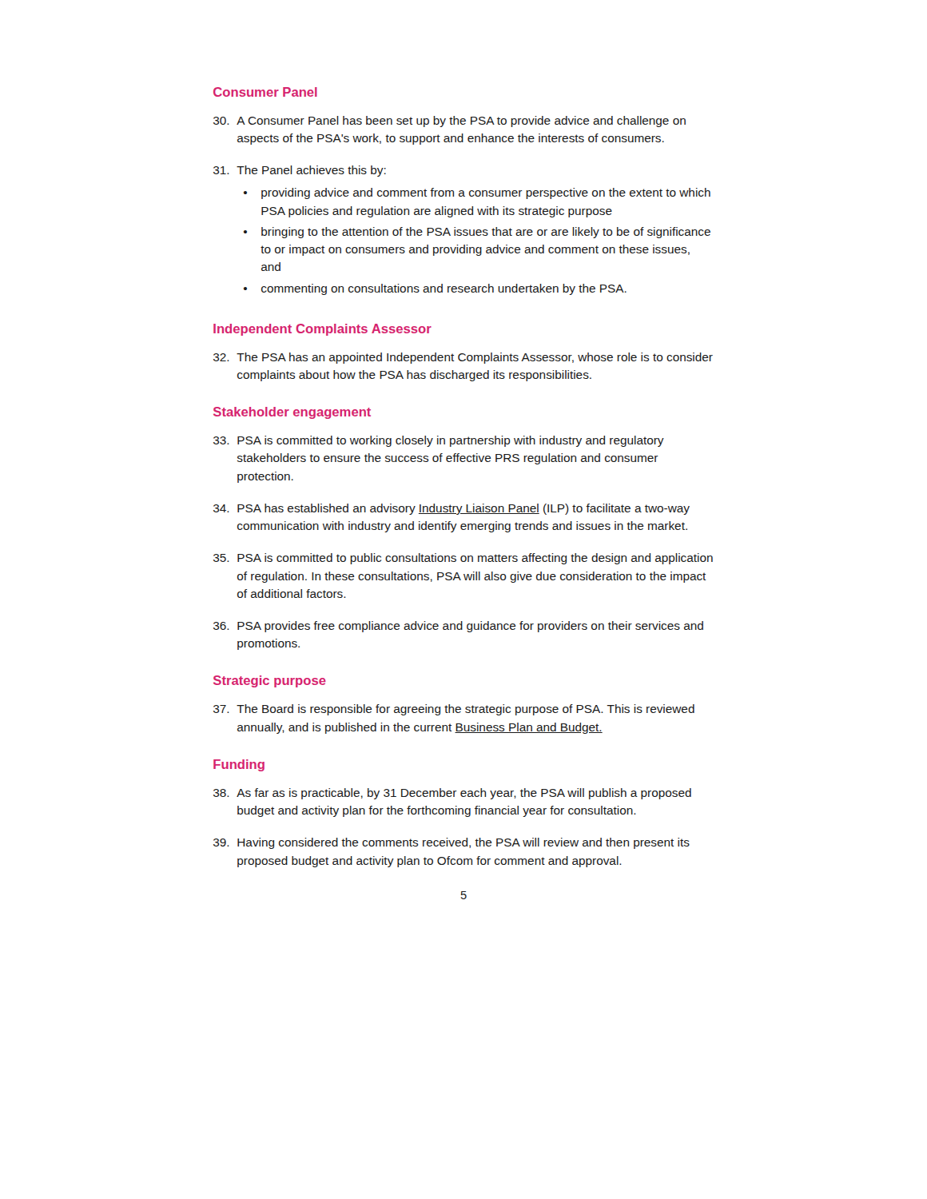Consumer Panel
30.
A Consumer Panel has been set up by the PSA to provide advice and challenge on aspects of the PSA's work, to support and enhance the interests of consumers.
31.
The Panel achieves this by:
providing advice and comment from a consumer perspective on the extent to which PSA policies and regulation are aligned with its strategic purpose
bringing to the attention of the PSA issues that are or are likely to be of significance to or impact on consumers and providing advice and comment on these issues, and
commenting on consultations and research undertaken by the PSA.
Independent Complaints Assessor
32.
The PSA has an appointed Independent Complaints Assessor, whose role is to consider complaints about how the PSA has discharged its responsibilities.
Stakeholder engagement
33.
PSA is committed to working closely in partnership with industry and regulatory stakeholders to ensure the success of effective PRS regulation and consumer protection.
34.
PSA has established an advisory Industry Liaison Panel (ILP) to facilitate a two-way communication with industry and identify emerging trends and issues in the market.
35.
PSA is committed to public consultations on matters affecting the design and application of regulation. In these consultations, PSA will also give due consideration to the impact of additional factors.
36.
PSA provides free compliance advice and guidance for providers on their services and promotions.
Strategic purpose
37.
The Board is responsible for agreeing the strategic purpose of PSA. This is reviewed annually, and is published in the current Business Plan and Budget.
Funding
38.
As far as is practicable, by 31 December each year, the PSA will publish a proposed budget and activity plan for the forthcoming financial year for consultation.
39.
Having considered the comments received, the PSA will review and then present its proposed budget and activity plan to Ofcom for comment and approval.
5